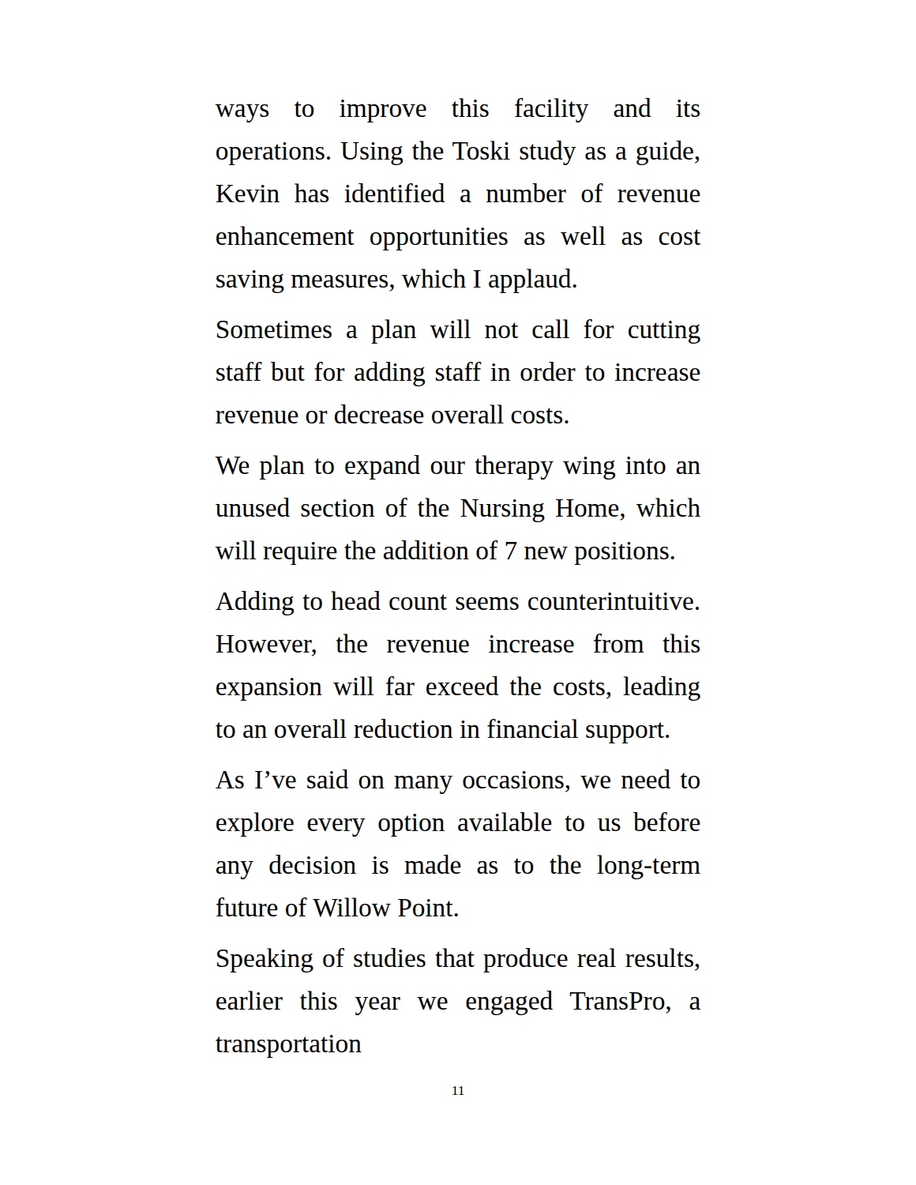ways to improve this facility and its operations. Using the Toski study as a guide, Kevin has identified a number of revenue enhancement opportunities as well as cost saving measures, which I applaud.
Sometimes a plan will not call for cutting staff but for adding staff in order to increase revenue or decrease overall costs.
We plan to expand our therapy wing into an unused section of the Nursing Home, which will require the addition of 7 new positions.
Adding to head count seems counterintuitive. However, the revenue increase from this expansion will far exceed the costs, leading to an overall reduction in financial support.
As I’ve said on many occasions, we need to explore every option available to us before any decision is made as to the long-term future of Willow Point.
Speaking of studies that produce real results, earlier this year we engaged TransPro, a transportation
11